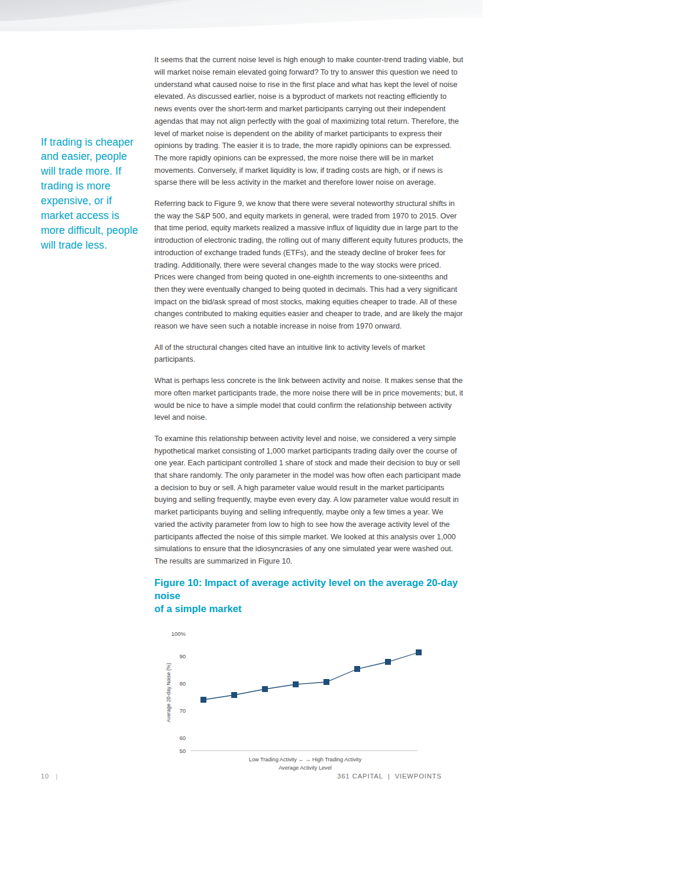If trading is cheaper and easier, people will trade more. If trading is more expensive, or if market access is more difficult, people will trade less.
It seems that the current noise level is high enough to make counter-trend trading viable, but will market noise remain elevated going forward? To try to answer this question we need to understand what caused noise to rise in the first place and what has kept the level of noise elevated. As discussed earlier, noise is a byproduct of markets not reacting efficiently to news events over the short-term and market participants carrying out their independent agendas that may not align perfectly with the goal of maximizing total return. Therefore, the level of market noise is dependent on the ability of market participants to express their opinions by trading. The easier it is to trade, the more rapidly opinions can be expressed. The more rapidly opinions can be expressed, the more noise there will be in market movements. Conversely, if market liquidity is low, if trading costs are high, or if news is sparse there will be less activity in the market and therefore lower noise on average.
Referring back to Figure 9, we know that there were several noteworthy structural shifts in the way the S&P 500, and equity markets in general, were traded from 1970 to 2015. Over that time period, equity markets realized a massive influx of liquidity due in large part to the introduction of electronic trading, the rolling out of many different equity futures products, the introduction of exchange traded funds (ETFs), and the steady decline of broker fees for trading. Additionally, there were several changes made to the way stocks were priced. Prices were changed from being quoted in one-eighth increments to one-sixteenths and then they were eventually changed to being quoted in decimals. This had a very significant impact on the bid/ask spread of most stocks, making equities cheaper to trade. All of these changes contributed to making equities easier and cheaper to trade, and are likely the major reason we have seen such a notable increase in noise from 1970 onward.
All of the structural changes cited have an intuitive link to activity levels of market participants.
What is perhaps less concrete is the link between activity and noise. It makes sense that the more often market participants trade, the more noise there will be in price movements; but, it would be nice to have a simple model that could confirm the relationship between activity level and noise.
To examine this relationship between activity level and noise, we considered a very simple hypothetical market consisting of 1,000 market participants trading daily over the course of one year. Each participant controlled 1 share of stock and made their decision to buy or sell that share randomly. The only parameter in the model was how often each participant made a decision to buy or sell. A high parameter value would result in the market participants buying and selling frequently, maybe even every day. A low parameter value would result in market participants buying and selling infrequently, maybe only a few times a year. We varied the activity parameter from low to high to see how the average activity level of the participants affected the noise of this simple market. We looked at this analysis over 1,000 simulations to ensure that the idiosyncrasies of any one simulated year were washed out. The results are summarized in Figure 10.
Figure 10: Impact of average activity level on the average 20-day noise
of a simple market
100% 90 80 70 60 50 Average 20-day Noise (%) Low Trading Activity ← → High Trading Activity Average Activity Level
10|
361 CAPITAL | VIEWPOINTS